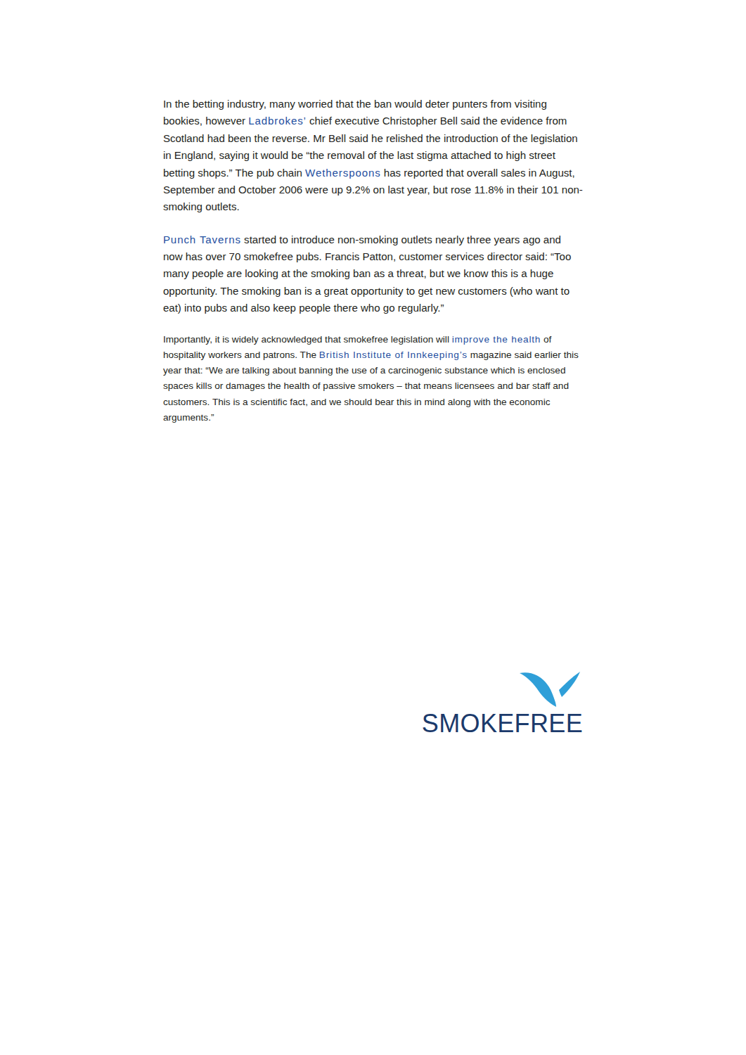In the betting industry, many worried that the ban would deter punters from visiting bookies, however Ladbrokes’ chief executive Christopher Bell said the evidence from Scotland had been the reverse. Mr Bell said he relished the introduction of the legislation in England, saying it would be “the removal of the last stigma attached to high street betting shops.” The pub chain Wetherspoons has reported that overall sales in August, September and October 2006 were up 9.2% on last year, but rose 11.8% in their 101 non-smoking outlets.
Punch Taverns started to introduce non-smoking outlets nearly three years ago and now has over 70 smokefree pubs. Francis Patton, customer services director said: “Too many people are looking at the smoking ban as a threat, but we know this is a huge opportunity. The smoking ban is a great opportunity to get new customers (who want to eat) into pubs and also keep people there who go regularly.”
Importantly, it is widely acknowledged that smokefree legislation will improve the health of hospitality workers and patrons. The British Institute of Innkeeping’s magazine said earlier this year that: “We are talking about banning the use of a carcinogenic substance which is enclosed spaces kills or damages the health of passive smokers – that means licensees and bar staff and customers. This is a scientific fact, and we should bear this in mind along with the economic arguments.”
SMOKEFREE